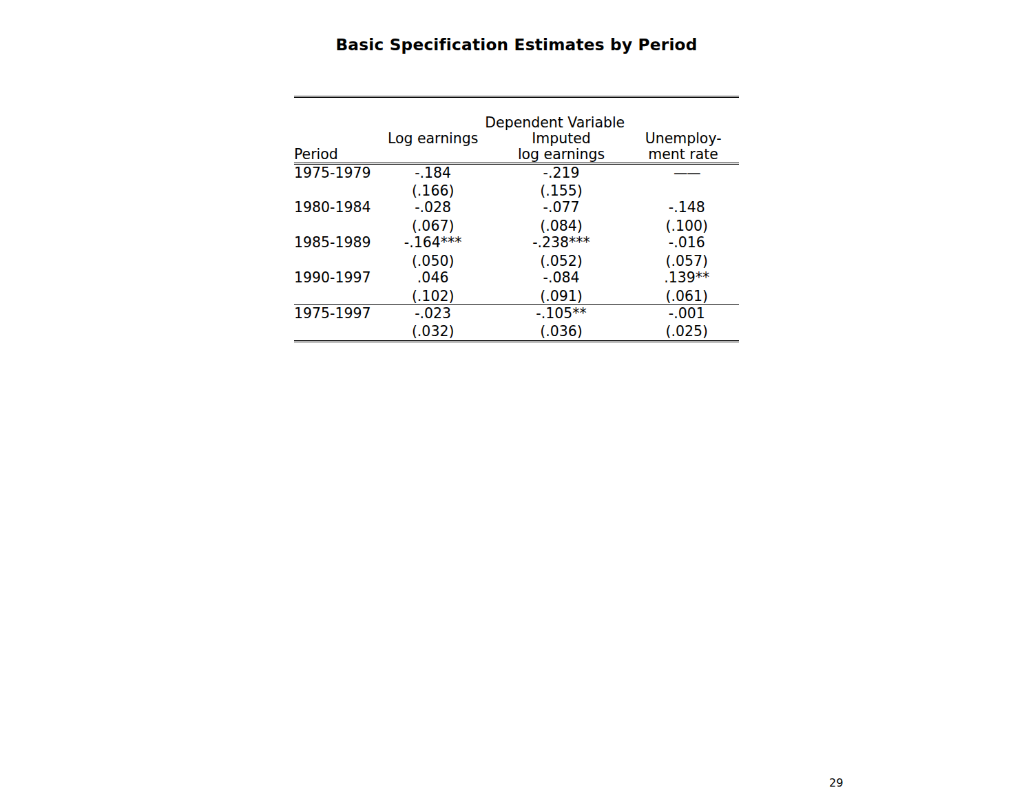Basic Specification Estimates by Period
| | Dependent Variable |
| Period | Log earnings | Imputed log earnings | Unemploy- ment rate |
| 1975-1979 | -.184 (.166) | -.219 (.155) | —— |
| 1980-1984 | -.028 (.067) | -.077 (.084) | -.148 (.100) |
| 1985-1989 | -.164*** (.050) | -.238*** (.052) | -.016 (.057) |
| 1990-1997 | .046 (.102) | -.084 (.091) | .139** (.061) |
| 1975-1997 | -.023 (.032) | -.105** (.036) | -.001 (.025) |
29